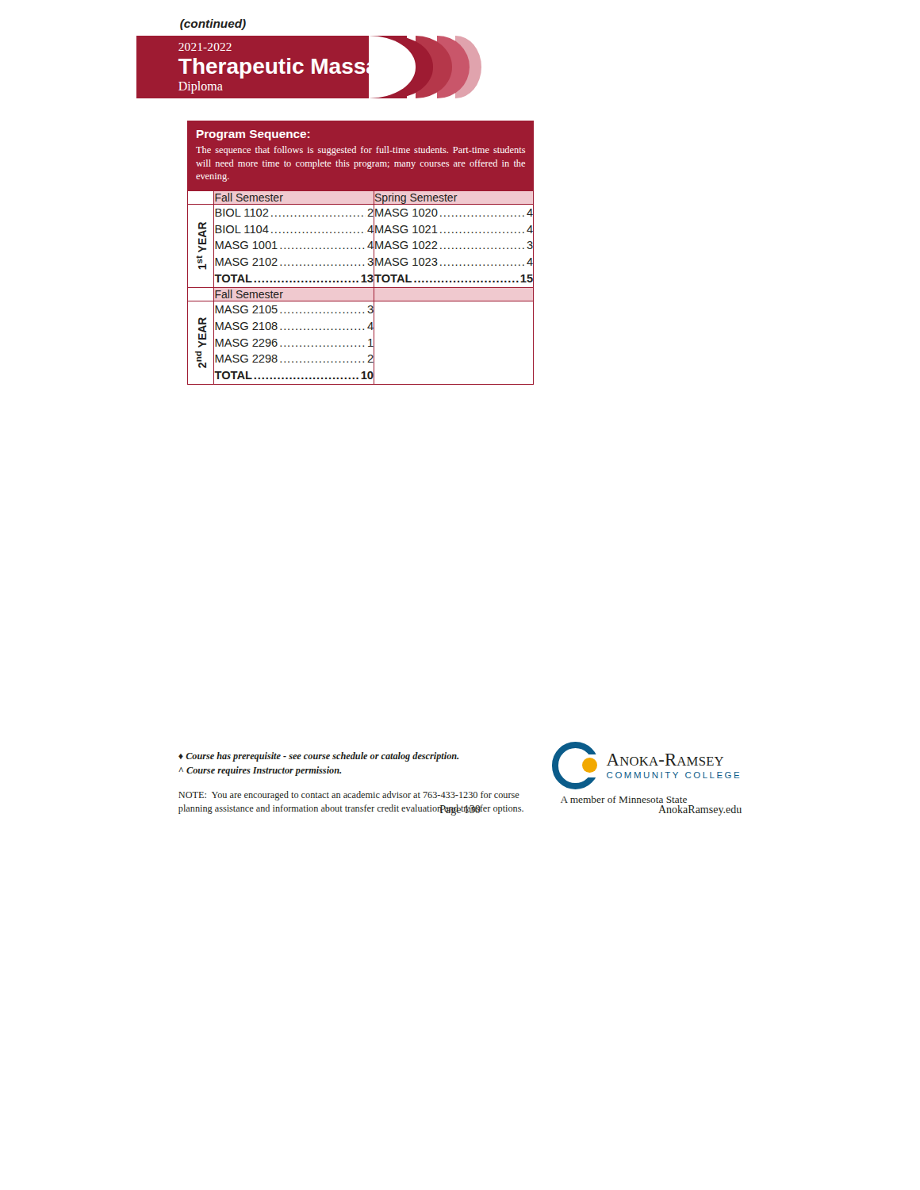(continued)
2021-2022
Therapeutic Massage
Diploma
Program Sequence:
The sequence that follows is suggested for full-time students. Part-time students will need more time to complete this program; many courses are offered in the evening.
| | Fall Semester | Spring Semester |
| 1 st YEAR | BIOL 1102 ....................................................... 2 BIOL 1104 ....................................................... 4 MASG 1001 .................................................... 4 MASG 2102 .................................................... 3 TOTAL .......................................................... 13 | MASG 1020 .................................................... 4 MASG 1021 .................................................... 4 MASG 1022 .................................................... 3 MASG 1023 .................................................... 4 TOTAL .......................................................... 15 |
| | Fall Semester | |
| 2 nd YEAR | MASG 2105 .................................................... 3 MASG 2108 .................................................... 4 MASG 2296 .................................................... 1 MASG 2298 .................................................... 2 TOTAL .......................................................... 10 | |
♦ Course has prerequisite - see course schedule or catalog description.
^ Course requires Instructor permission.
NOTE: You are encouraged to contact an academic advisor at 763-433-1230 for course planning assistance and information about transfer credit evaluation and transfer options.
ANOKA-RAMSEY
COMMUNITY COLLEGE
A member of Minnesota State
Page 130
AnokaRamsey.edu